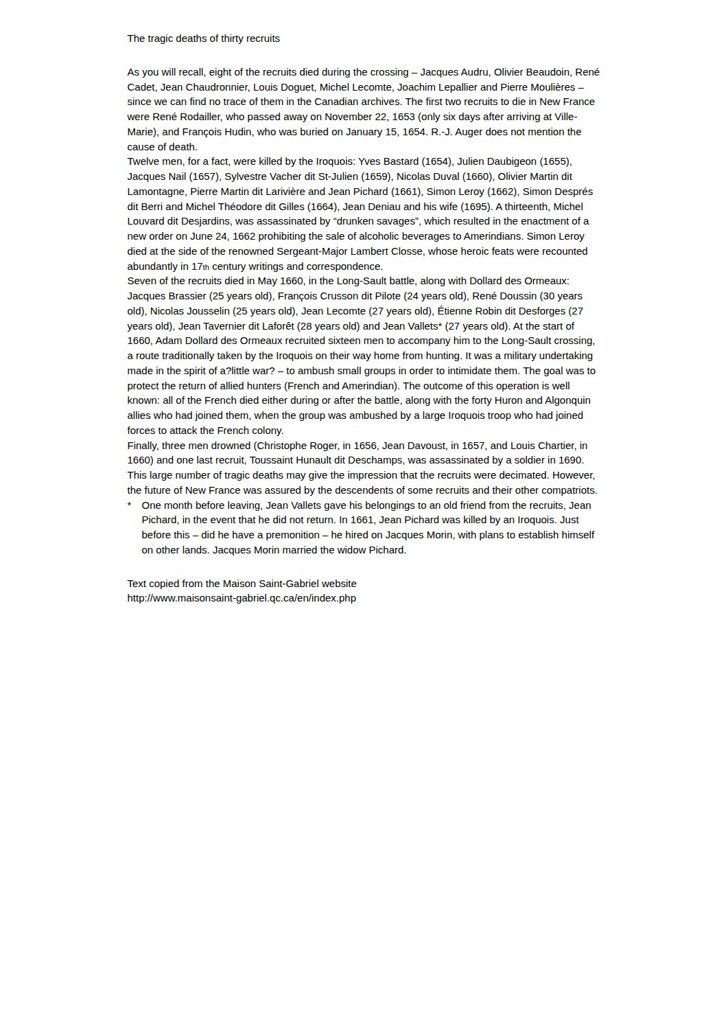The tragic deaths of thirty recruits
As you will recall, eight of the recruits died during the crossing – Jacques Audru, Olivier Beaudoin, René Cadet, Jean Chaudronnier, Louis Doguet, Michel Lecomte, Joachim Lepallier and Pierre Moulières – since we can find no trace of them in the Canadian archives. The first two recruits to die in New France were René Rodailler, who passed away on November 22, 1653 (only six days after arriving at Ville-Marie), and François Hudin, who was buried on January 15, 1654. R.-J. Auger does not mention the cause of death.
Twelve men, for a fact, were killed by the Iroquois: Yves Bastard (1654), Julien Daubigeon (1655), Jacques Nail (1657), Sylvestre Vacher dit St-Julien (1659), Nicolas Duval (1660), Olivier Martin dit Lamontagne, Pierre Martin dit Larivière and Jean Pichard (1661), Simon Leroy (1662), Simon Després dit Berri and Michel Théodore dit Gilles (1664), Jean Deniau and his wife (1695). A thirteenth, Michel Louvard dit Desjardins, was assassinated by “drunken savages”, which resulted in the enactment of a new order on June 24, 1662 prohibiting the sale of alcoholic beverages to Amerindians. Simon Leroy died at the side of the renowned Sergeant-Major Lambert Closse, whose heroic feats were recounted abundantly in 17th century writings and correspondence.
Seven of the recruits died in May 1660, in the Long-Sault battle, along with Dollard des Ormeaux: Jacques Brassier (25 years old), François Crusson dit Pilote (24 years old), René Doussin (30 years old), Nicolas Jousselin (25 years old), Jean Lecomte (27 years old), Étienne Robin dit Desforges (27 years old), Jean Tavernier dit Laforêt (28 years old) and Jean Vallets* (27 years old). At the start of 1660, Adam Dollard des Ormeaux recruited sixteen men to accompany him to the Long-Sault crossing, a route traditionally taken by the Iroquois on their way home from hunting. It was a military undertaking made in the spirit of a?little war? – to ambush small groups in order to intimidate them. The goal was to protect the return of allied hunters (French and Amerindian). The outcome of this operation is well known: all of the French died either during or after the battle, along with the forty Huron and Algonquin allies who had joined them, when the group was ambushed by a large Iroquois troop who had joined forces to attack the French colony.
Finally, three men drowned (Christophe Roger, in 1656, Jean Davoust, in 1657, and Louis Chartier, in 1660) and one last recruit, Toussaint Hunault dit Deschamps, was assassinated by a soldier in 1690. This large number of tragic deaths may give the impression that the recruits were decimated. However, the future of New France was assured by the descendents of some recruits and their other compatriots.
* One month before leaving, Jean Vallets gave his belongings to an old friend from the recruits, Jean Pichard, in the event that he did not return. In 1661, Jean Pichard was killed by an Iroquois. Just before this – did he have a premonition – he hired on Jacques Morin, with plans to establish himself on other lands. Jacques Morin married the widow Pichard.
Text copied from the Maison Saint-Gabriel website
http://www.maisonsaint-gabriel.qc.ca/en/index.php